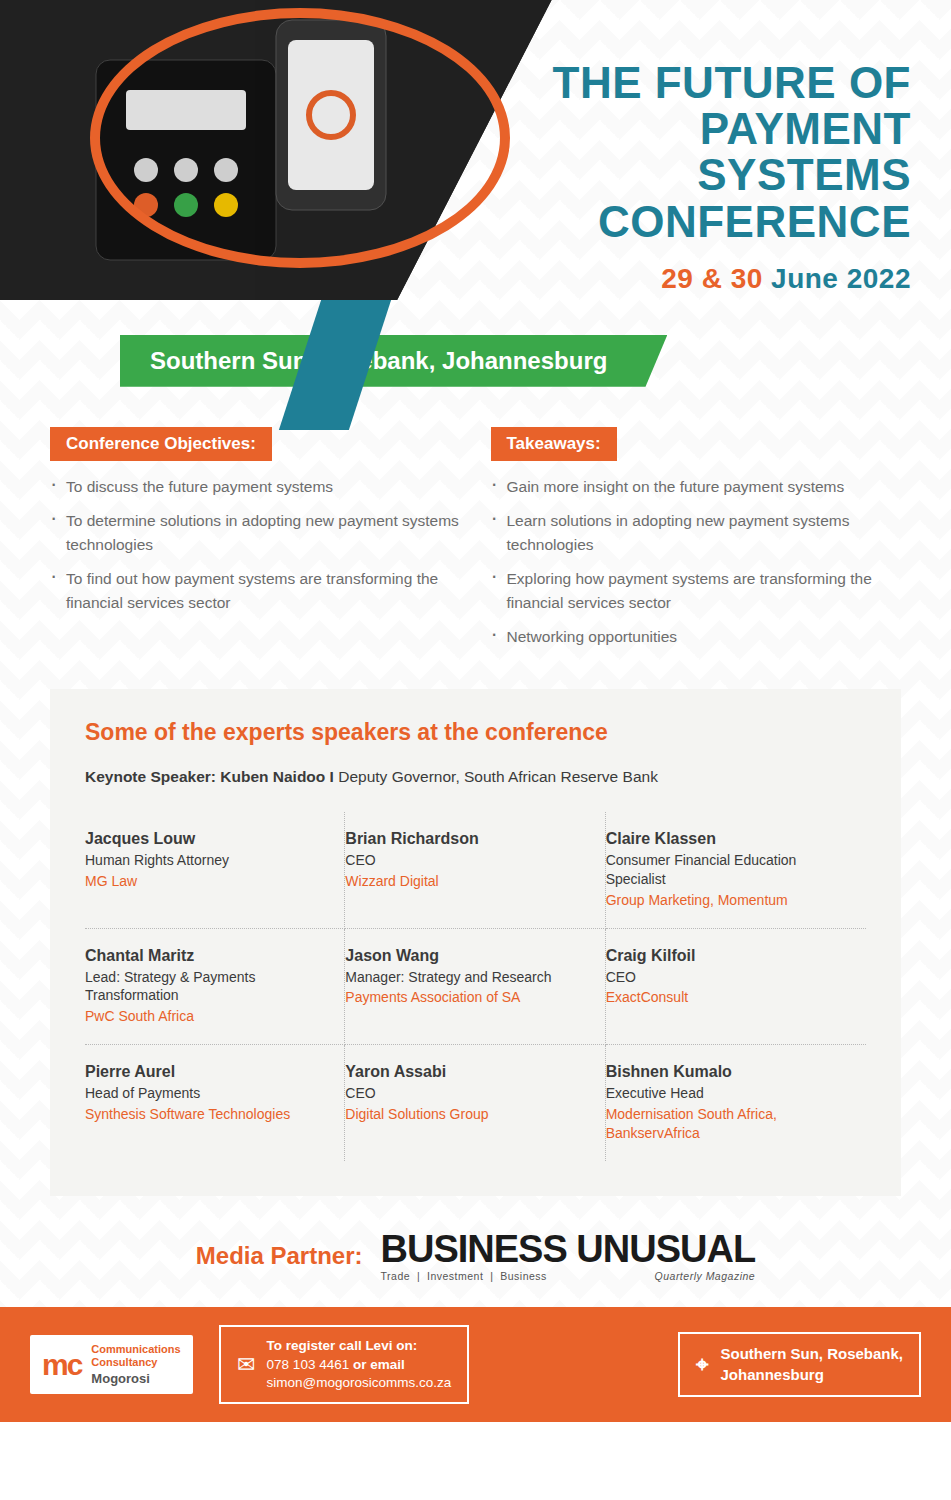The Future of
Payment
Systems
Conference
29 & 30 June 2022
Southern Sun Rosebank, Johannesburg
Conference Objectives:
To discuss the future payment systems
To determine solutions in adopting new payment systems technologies
To find out how payment systems are transforming the financial services sector
Takeaways:
Gain more insight on the future payment systems
Learn solutions in adopting new payment systems technologies
Exploring how payment systems are transforming the financial services sector
Networking opportunities
Some of the experts speakers at the conference
Keynote Speaker: Kuben Naidoo I Deputy Governor, South African Reserve Bank
Jacques Louw
Human Rights Attorney
MG Law
Brian Richardson
CEO
Wizzard Digital
Claire Klassen
Consumer Financial Education Specialist
Group Marketing, Momentum
Chantal Maritz
Lead: Strategy & Payments Transformation
PwC South Africa
Jason Wang
Manager: Strategy and Research
Payments Association of SA
Craig Kilfoil
CEO
ExactConsult
Pierre Aurel
Head of Payments
Synthesis Software Technologies
Yaron Assabi
CEO
Digital Solutions Group
Bishnen Kumalo
Executive Head
Modernisation South Africa, BankservAfrica
Media Partner:
BUSINESS UNUSUAL
Trade | Investment | Business Quarterly Magazine
mc
Communications
Consultancy
Mogorosi
✉
To register call Levi on:
078 103 4461 or email
simon@mogorosicomms.co.za
⌖
Southern Sun, Rosebank,
Johannesburg